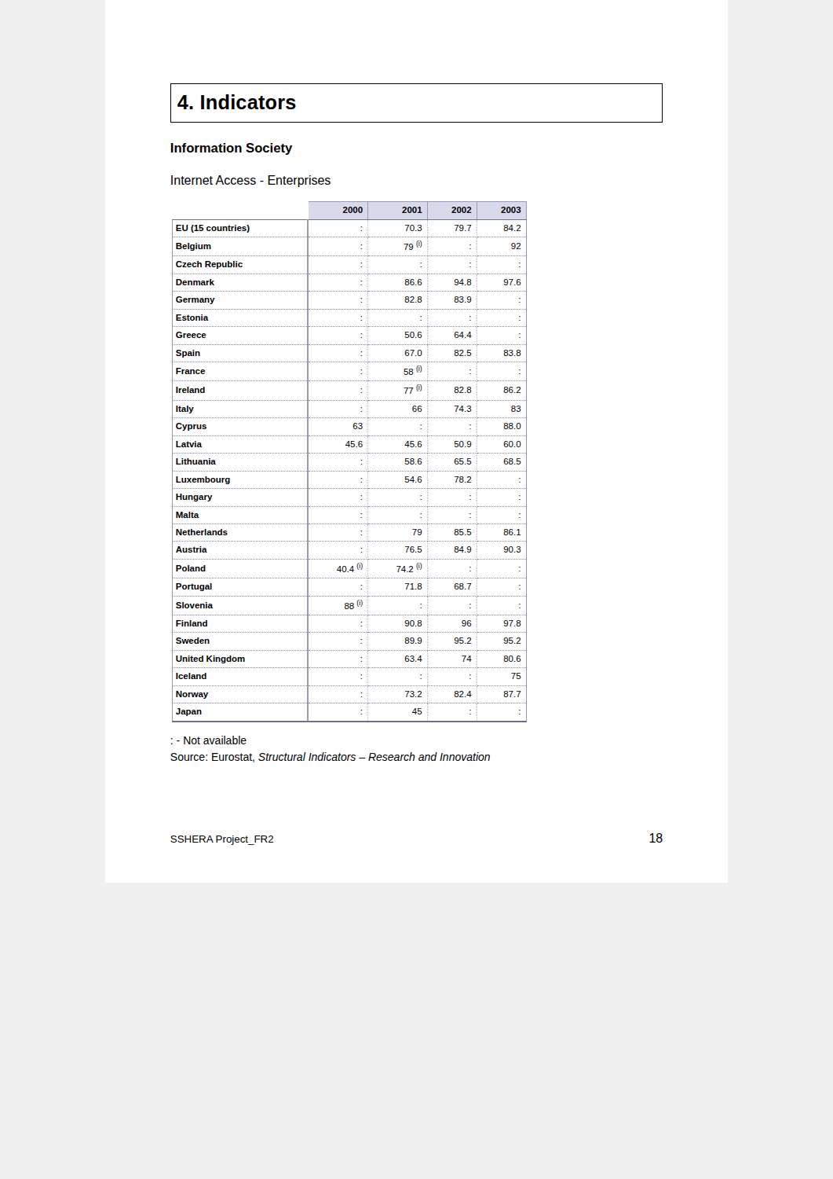4. Indicators
Information Society
Internet Access - Enterprises
| | 2000 | 2001 | 2002 | 2003 |
| --- | --- | --- | --- | --- |
| EU (15 countries) | : | 70.3 | 79.7 | 84.2 |
| Belgium | : | 79 (i) | : | 92 |
| Czech Republic | : | : | : | : |
| Denmark | : | 86.6 | 94.8 | 97.6 |
| Germany | : | 82.8 | 83.9 | : |
| Estonia | : | : | : | : |
| Greece | : | 50.6 | 64.4 | : |
| Spain | : | 67.0 | 82.5 | 83.8 |
| France | : | 58 (i) | : | : |
| Ireland | : | 77 (i) | 82.8 | 86.2 |
| Italy | : | 66 | 74.3 | 83 |
| Cyprus | 63 | : | : | 88.0 |
| Latvia | 45.6 | 45.6 | 50.9 | 60.0 |
| Lithuania | : | 58.6 | 65.5 | 68.5 |
| Luxembourg | : | 54.6 | 78.2 | : |
| Hungary | : | : | : | : |
| Malta | : | : | : | : |
| Netherlands | : | 79 | 85.5 | 86.1 |
| Austria | : | 76.5 | 84.9 | 90.3 |
| Poland | 40.4 (i) | 74.2 (i) | : | : |
| Portugal | : | 71.8 | 68.7 | : |
| Slovenia | 88 (i) | : | : | : |
| Finland | : | 90.8 | 96 | 97.8 |
| Sweden | : | 89.9 | 95.2 | 95.2 |
| United Kingdom | : | 63.4 | 74 | 80.6 |
| Iceland | : | : | : | 75 |
| Norway | : | 73.2 | 82.4 | 87.7 |
| Japan | : | 45 | : | : |
: - Not available
Source: Eurostat, Structural Indicators – Research and Innovation
SSHERA Project_FR2 18